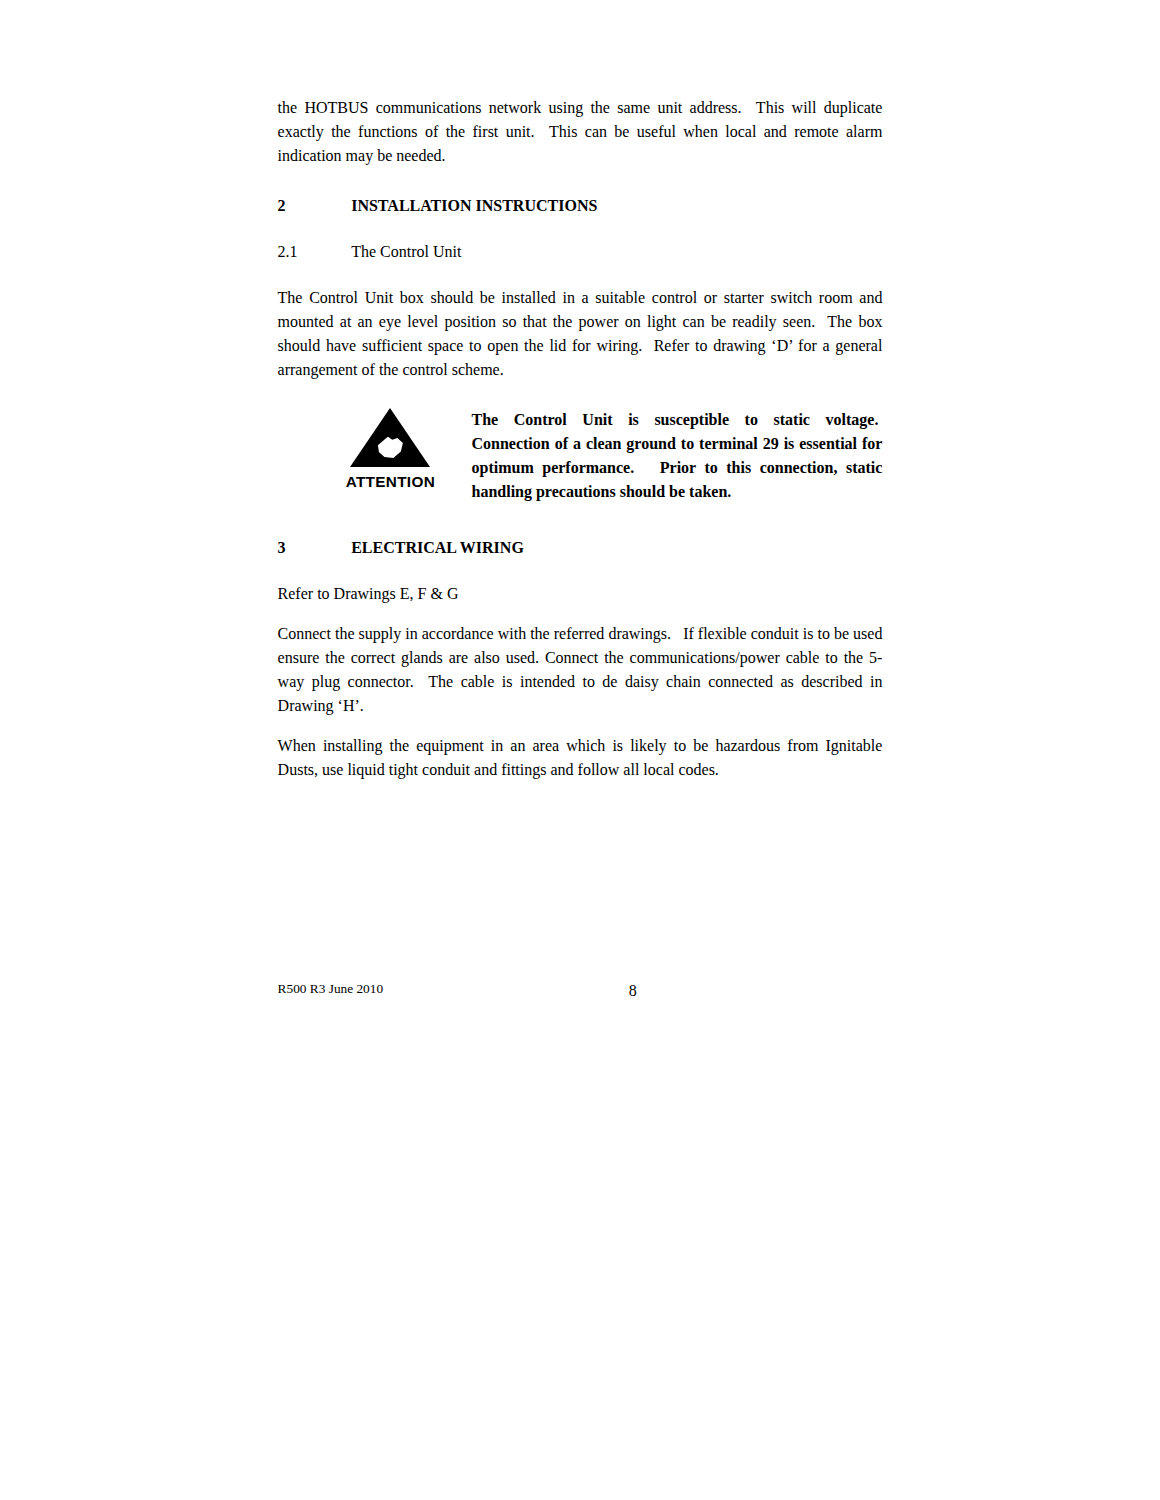the HOTBUS communications network using the same unit address. This will duplicate exactly the functions of the first unit. This can be useful when local and remote alarm indication may be needed.
2 INSTALLATION INSTRUCTIONS
2.1 The Control Unit
The Control Unit box should be installed in a suitable control or starter switch room and mounted at an eye level position so that the power on light can be readily seen. The box should have sufficient space to open the lid for wiring. Refer to drawing ‘D’ for a general arrangement of the control scheme.
ATTENTION
The Control Unit is susceptible to static voltage. Connection of a clean ground to terminal 29 is essential for optimum performance. Prior to this connection, static handling precautions should be taken.
3 ELECTRICAL WIRING
Refer to Drawings E, F & G
Connect the supply in accordance with the referred drawings. If flexible conduit is to be used ensure the correct glands are also used. Connect the communications/power cable to the 5-way plug connector. The cable is intended to de daisy chain connected as described in Drawing ‘H’.
When installing the equipment in an area which is likely to be hazardous from Ignitable Dusts, use liquid tight conduit and fittings and follow all local codes.
R500 R3 June 2010
8